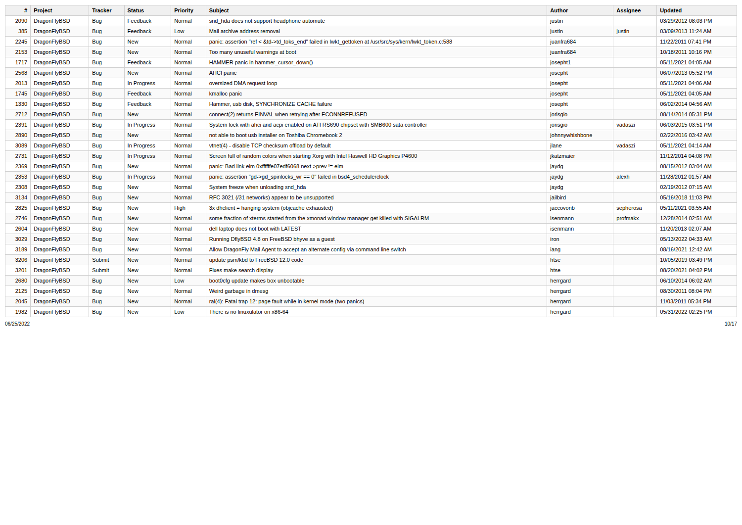| # | Project | Tracker | Status | Priority | Subject | Author | Assignee | Updated |
| --- | --- | --- | --- | --- | --- | --- | --- | --- |
| 2090 | DragonFlyBSD | Bug | Feedback | Normal | snd_hda does not support headphone automute | justin | | 03/29/2012 08:03 PM |
| 385 | DragonFlyBSD | Bug | Feedback | Low | Mail archive address removal | justin | justin | 03/09/2013 11:24 AM |
| 2245 | DragonFlyBSD | Bug | New | Normal | panic: assertion "ref < &td->td_toks_end" failed in lwkt_gettoken at /usr/src/sys/kern/lwkt_token.c:588 | juanfra684 | | 11/22/2011 07:41 PM |
| 2153 | DragonFlyBSD | Bug | New | Normal | Too many unuseful warnings at boot | juanfra684 | | 10/18/2011 10:16 PM |
| 1717 | DragonFlyBSD | Bug | Feedback | Normal | HAMMER panic in hammer_cursor_down() | josepht1 | | 05/11/2021 04:05 AM |
| 2568 | DragonFlyBSD | Bug | New | Normal | AHCI panic | josepht | | 06/07/2013 05:52 PM |
| 2013 | DragonFlyBSD | Bug | In Progress | Normal | oversized DMA request loop | josepht | | 05/11/2021 04:06 AM |
| 1745 | DragonFlyBSD | Bug | Feedback | Normal | kmalloc panic | josepht | | 05/11/2021 04:05 AM |
| 1330 | DragonFlyBSD | Bug | Feedback | Normal | Hammer, usb disk, SYNCHRONIZE CACHE failure | josepht | | 06/02/2014 04:56 AM |
| 2712 | DragonFlyBSD | Bug | New | Normal | connect(2) returns EINVAL when retrying after ECONNREFUSED | jorisgio | | 08/14/2014 05:31 PM |
| 2391 | DragonFlyBSD | Bug | In Progress | Normal | System lock with ahci and acpi enabled on ATI RS690 chipset with SMB600 sata controller | jorisgio | vadaszi | 06/03/2015 03:51 PM |
| 2890 | DragonFlyBSD | Bug | New | Normal | not able to boot usb installer on Toshiba Chromebook 2 | johnnywhishbone | | 02/22/2016 03:42 AM |
| 3089 | DragonFlyBSD | Bug | In Progress | Normal | vtnet(4) - disable TCP checksum offload by default | jlane | vadaszi | 05/11/2021 04:14 AM |
| 2731 | DragonFlyBSD | Bug | In Progress | Normal | Screen full of random colors when starting Xorg with Intel Haswell HD Graphics P4600 | jkatzmaier | | 11/12/2014 04:08 PM |
| 2369 | DragonFlyBSD | Bug | New | Normal | panic: Bad link elm 0xffffffe07edf6068 next->prev != elm | jaydg | | 08/15/2012 03:04 AM |
| 2353 | DragonFlyBSD | Bug | In Progress | Normal | panic: assertion "gd->gd_spinlocks_wr == 0" failed in bsd4_schedulerclock | jaydg | alexh | 11/28/2012 01:57 AM |
| 2308 | DragonFlyBSD | Bug | New | Normal | System freeze when unloading snd_hda | jaydg | | 02/19/2012 07:15 AM |
| 3134 | DragonFlyBSD | Bug | New | Normal | RFC 3021 (/31 networks) appear to be unsupported | jailbird | | 05/16/2018 11:03 PM |
| 2825 | DragonFlyBSD | Bug | New | High | 3x dhclient = hanging system (objcache exhausted) | jaccovonb | sepherosa | 05/11/2021 03:55 AM |
| 2746 | DragonFlyBSD | Bug | New | Normal | some fraction of xterms started from the xmonad window manager get killed with SIGALRM | isenmann | profmakx | 12/28/2014 02:51 AM |
| 2604 | DragonFlyBSD | Bug | New | Normal | dell laptop does not boot with LATEST | isenmann | | 11/20/2013 02:07 AM |
| 3029 | DragonFlyBSD | Bug | New | Normal | Running DflyBSD 4.8 on FreeBSD bhyve as a guest | iron | | 05/13/2022 04:33 AM |
| 3189 | DragonFlyBSD | Bug | New | Normal | Allow DragonFly Mail Agent to accept an alternate config via command line switch | iang | | 08/16/2021 12:42 AM |
| 3206 | DragonFlyBSD | Submit | New | Normal | update psm/kbd to FreeBSD 12.0 code | htse | | 10/05/2019 03:49 PM |
| 3201 | DragonFlyBSD | Submit | New | Normal | Fixes make search display | htse | | 08/20/2021 04:02 PM |
| 2680 | DragonFlyBSD | Bug | New | Low | boot0cfg update makes box unbootable | herrgard | | 06/10/2014 06:02 AM |
| 2125 | DragonFlyBSD | Bug | New | Normal | Weird garbage in dmesg | herrgard | | 08/30/2011 08:04 PM |
| 2045 | DragonFlyBSD | Bug | New | Normal | ral(4): Fatal trap 12: page fault while in kernel mode (two panics) | herrgard | | 11/03/2011 05:34 PM |
| 1982 | DragonFlyBSD | Bug | New | Low | There is no linuxulator on x86-64 | herrgard | | 05/31/2022 02:25 PM |
06/25/2022 10/17